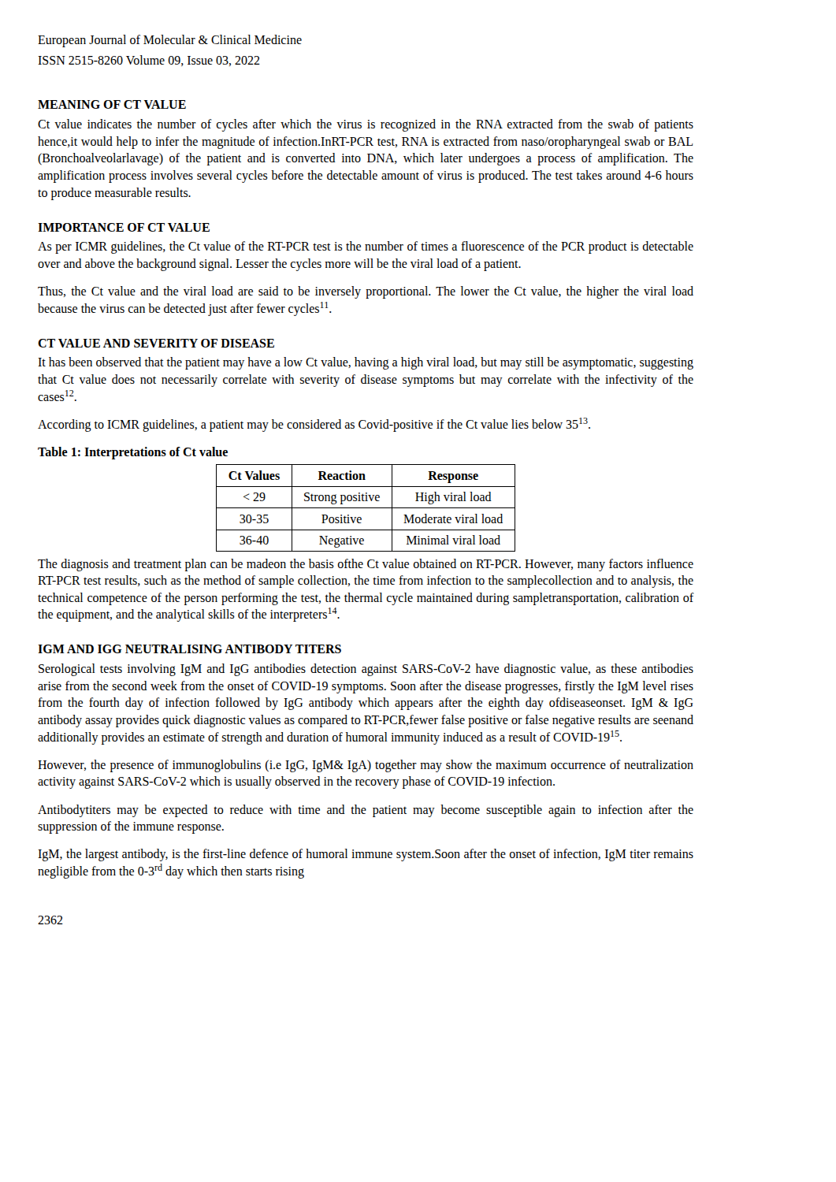European Journal of Molecular & Clinical Medicine
ISSN 2515-8260 Volume 09, Issue 03, 2022
Meaning of CT Value
Ct value indicates the number of cycles after which the virus is recognized in the RNA extracted from the swab of patients hence,it would help to infer the magnitude of infection.InRT-PCR test, RNA is extracted from naso/oropharyngeal swab or BAL (Bronchoalveolarlavage) of the patient and is converted into DNA, which later undergoes a process of amplification. The amplification process involves several cycles before the detectable amount of virus is produced. The test takes around 4-6 hours to produce measurable results.
Importance of CT Value
As per ICMR guidelines, the Ct value of the RT-PCR test is the number of times a fluorescence of the PCR product is detectable over and above the background signal. Lesser the cycles more will be the viral load of a patient.
Thus, the Ct value and the viral load are said to be inversely proportional. The lower the Ct value, the higher the viral load because the virus can be detected just after fewer cycles11.
CT Value and Severity of Disease
It has been observed that the patient may have a low Ct value, having a high viral load, but may still be asymptomatic, suggesting that Ct value does not necessarily correlate with severity of disease symptoms but may correlate with the infectivity of the cases12.
According to ICMR guidelines, a patient may be considered as Covid-positive if the Ct value lies below 3513.
Table 1: Interpretations of Ct value
| Ct Values | Reaction | Response |
| --- | --- | --- |
| < 29 | Strong positive | High viral load |
| 30-35 | Positive | Moderate viral load |
| 36-40 | Negative | Minimal viral load |
The diagnosis and treatment plan can be madeon the basis ofthe Ct value obtained on RT-PCR. However, many factors influence RT-PCR test results, such as the method of sample collection, the time from infection to the samplecollection and to analysis, the technical competence of the person performing the test, the thermal cycle maintained during sampletransportation, calibration of the equipment, and the analytical skills of the interpreters14.
IgM and IgG Neutralising Antibody Titers
Serological tests involving IgM and IgG antibodies detection against SARS-CoV-2 have diagnostic value, as these antibodies arise from the second week from the onset of COVID-19 symptoms. Soon after the disease progresses, firstly the IgM level rises from the fourth day of infection followed by IgG antibody which appears after the eighth day ofdiseaseonset. IgM & IgG antibody assay provides quick diagnostic values as compared to RT-PCR,fewer false positive or false negative results are seenand additionally provides an estimate of strength and duration of humoral immunity induced as a result of COVID-1915.
However, the presence of immunoglobulins (i.e IgG, IgM& IgA) together may show the maximum occurrence of neutralization activity against SARS-CoV-2 which is usually observed in the recovery phase of COVID-19 infection.
Antibodytiters may be expected to reduce with time and the patient may become susceptible again to infection after the suppression of the immune response.
IgM, the largest antibody, is the first-line defence of humoral immune system.Soon after the onset of infection, IgM titer remains negligible from the 0-3rd day which then starts rising
2362